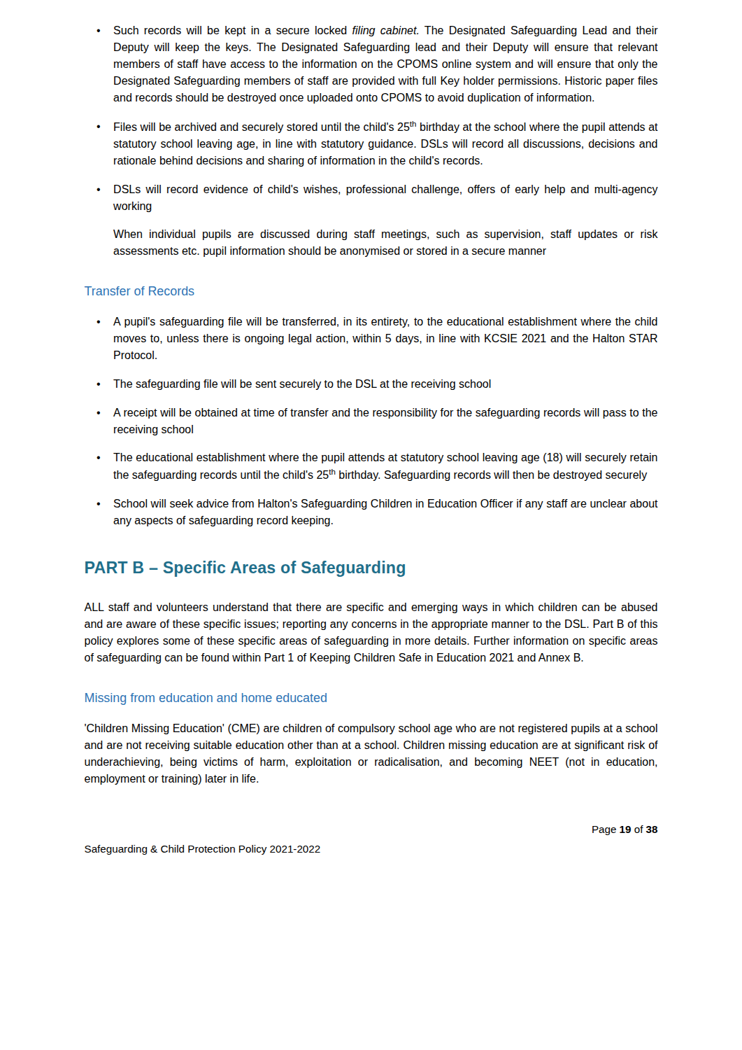Such records will be kept in a secure locked filing cabinet. The Designated Safeguarding Lead and their Deputy will keep the keys. The Designated Safeguarding lead and their Deputy will ensure that relevant members of staff have access to the information on the CPOMS online system and will ensure that only the Designated Safeguarding members of staff are provided with full Key holder permissions. Historic paper files and records should be destroyed once uploaded onto CPOMS to avoid duplication of information.
Files will be archived and securely stored until the child's 25th birthday at the school where the pupil attends at statutory school leaving age, in line with statutory guidance. DSLs will record all discussions, decisions and rationale behind decisions and sharing of information in the child's records.
DSLs will record evidence of child's wishes, professional challenge, offers of early help and multi-agency working
When individual pupils are discussed during staff meetings, such as supervision, staff updates or risk assessments etc. pupil information should be anonymised or stored in a secure manner
Transfer of Records
A pupil's safeguarding file will be transferred, in its entirety, to the educational establishment where the child moves to, unless there is ongoing legal action, within 5 days, in line with KCSIE 2021 and the Halton STAR Protocol.
The safeguarding file will be sent securely to the DSL at the receiving school
A receipt will be obtained at time of transfer and the responsibility for the safeguarding records will pass to the receiving school
The educational establishment where the pupil attends at statutory school leaving age (18) will securely retain the safeguarding records until the child's 25th birthday. Safeguarding records will then be destroyed securely
School will seek advice from Halton's Safeguarding Children in Education Officer if any staff are unclear about any aspects of safeguarding record keeping.
PART B – Specific Areas of Safeguarding
ALL staff and volunteers understand that there are specific and emerging ways in which children can be abused and are aware of these specific issues; reporting any concerns in the appropriate manner to the DSL. Part B of this policy explores some of these specific areas of safeguarding in more details. Further information on specific areas of safeguarding can be found within Part 1 of Keeping Children Safe in Education 2021 and Annex B.
Missing from education and home educated
'Children Missing Education' (CME) are children of compulsory school age who are not registered pupils at a school and are not receiving suitable education other than at a school. Children missing education are at significant risk of underachieving, being victims of harm, exploitation or radicalisation, and becoming NEET (not in education, employment or training) later in life.
Page 19 of 38
Safeguarding & Child Protection Policy 2021-2022